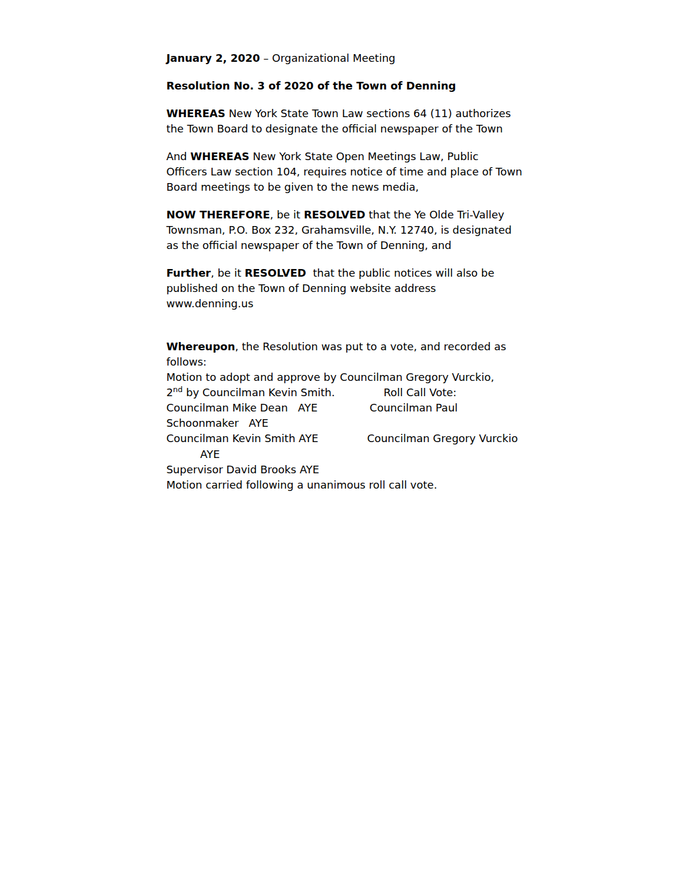January 2, 2020 – Organizational Meeting
Resolution No. 3 of 2020 of the Town of Denning
WHEREAS New York State Town Law sections 64 (11) authorizes the Town Board to designate the official newspaper of the Town
And WHEREAS New York State Open Meetings Law, Public Officers Law section 104, requires notice of time and place of Town Board meetings to be given to the news media,
NOW THEREFORE, be it RESOLVED that the Ye Olde Tri-Valley Townsman, P.O. Box 232, Grahamsville, N.Y. 12740, is designated as the official newspaper of the Town of Denning, and
Further, be it RESOLVED that the public notices will also be published on the Town of Denning website address www.denning.us
Whereupon, the Resolution was put to a vote, and recorded as follows:
Motion to adopt and approve by Councilman Gregory Vurckio,
2nd by Councilman Kevin Smith. Roll Call Vote:
Councilman Mike Dean AYE Councilman Paul Schoonmaker AYE
Councilman Kevin Smith AYE Councilman Gregory Vurckio AYE
Supervisor David Brooks AYE
Motion carried following a unanimous roll call vote.